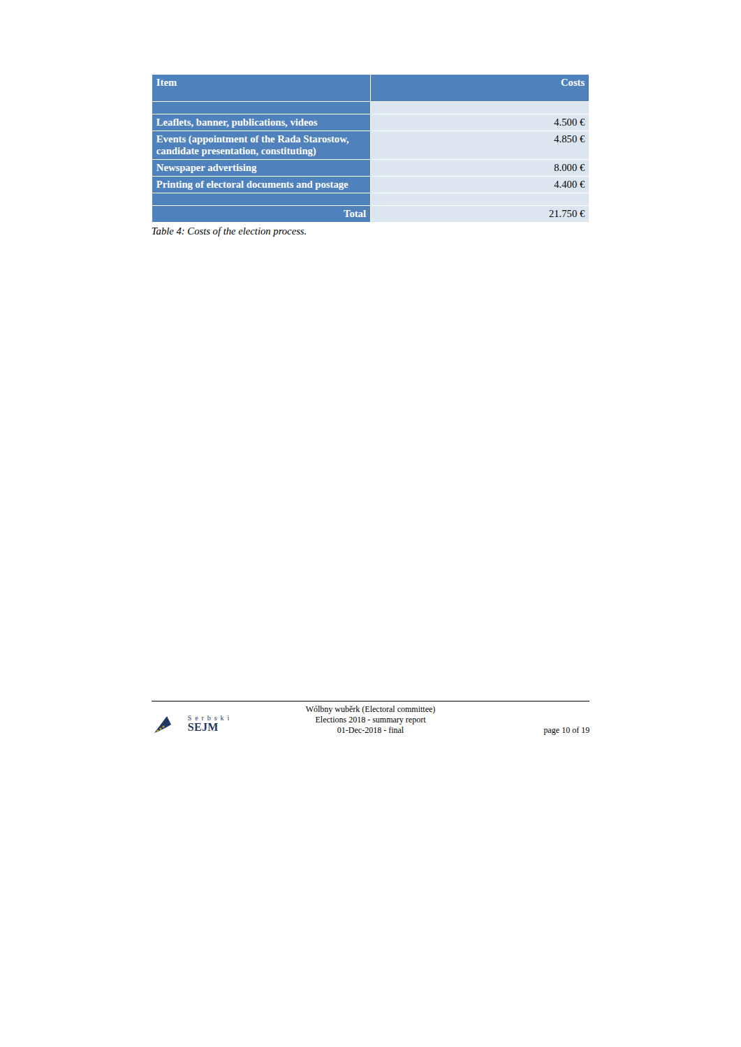| Item | Costs |
| --- | --- |
| Leaflets, banner, publications, videos | 4.500 € |
| Events (appointment of the Rada Starostow, candidate presentation, constituting) | 4.850 € |
| Newspaper advertising | 8.000 € |
| Printing of electoral documents and postage | 4.400 € |
| Total | 21.750 € |
Table 4: Costs of the election process.
S e r b s k i
SEJM
Wólbny wuběrk (Electoral committee)
Elections 2018 - summary report
01-Dec-2018 - final
page 10 of 19